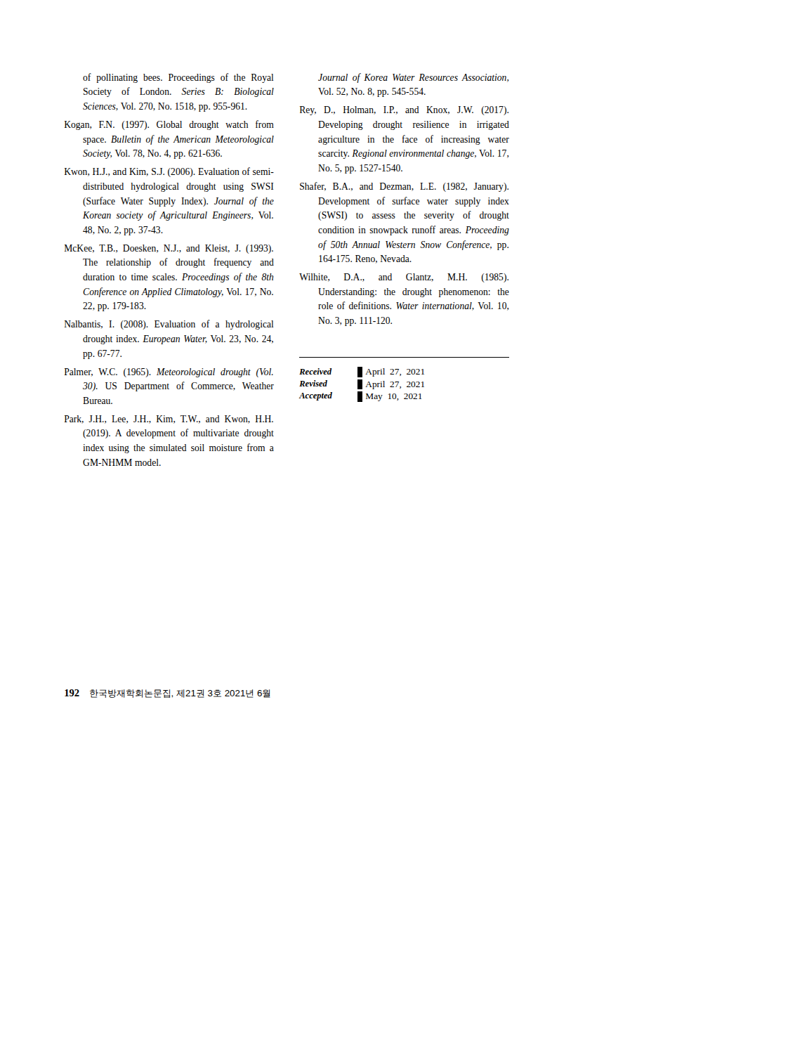of pollinating bees. Proceedings of the Royal Society of London. Series B: Biological Sciences, Vol. 270, No. 1518, pp. 955-961.
Kogan, F.N. (1997). Global drought watch from space. Bulletin of the American Meteorological Society, Vol. 78, No. 4, pp. 621-636.
Kwon, H.J., and Kim, S.J. (2006). Evaluation of semi-distributed hydrological drought using SWSI (Surface Water Supply Index). Journal of the Korean society of Agricultural Engineers, Vol. 48, No. 2, pp. 37-43.
McKee, T.B., Doesken, N.J., and Kleist, J. (1993). The relationship of drought frequency and duration to time scales. Proceedings of the 8th Conference on Applied Climatology, Vol. 17, No. 22, pp. 179-183.
Nalbantis, I. (2008). Evaluation of a hydrological drought index. European Water, Vol. 23, No. 24, pp. 67-77.
Palmer, W.C. (1965). Meteorological drought (Vol. 30). US Department of Commerce, Weather Bureau.
Park, J.H., Lee, J.H., Kim, T.W., and Kwon, H.H. (2019). A development of multivariate drought index using the simulated soil moisture from a GM-NHMM model.
Journal of Korea Water Resources Association, Vol. 52, No. 8, pp. 545-554.
Rey, D., Holman, I.P., and Knox, J.W. (2017). Developing drought resilience in irrigated agriculture in the face of increasing water scarcity. Regional environmental change, Vol. 17, No. 5, pp. 1527-1540.
Shafer, B.A., and Dezman, L.E. (1982, January). Development of surface water supply index (SWSI) to assess the severity of drought condition in snowpack runoff areas. Proceeding of 50th Annual Western Snow Conference, pp. 164-175. Reno, Nevada.
Wilhite, D.A., and Glantz, M.H. (1985). Understanding: the drought phenomenon: the role of definitions. Water international, Vol. 10, No. 3, pp. 111-120.
| Received | | April 27, 2021 |
| Revised | | April 27, 2021 |
| Accepted | | May 10, 2021 |
192한국방재학회논문집, 제21권 3호 2021년 6월